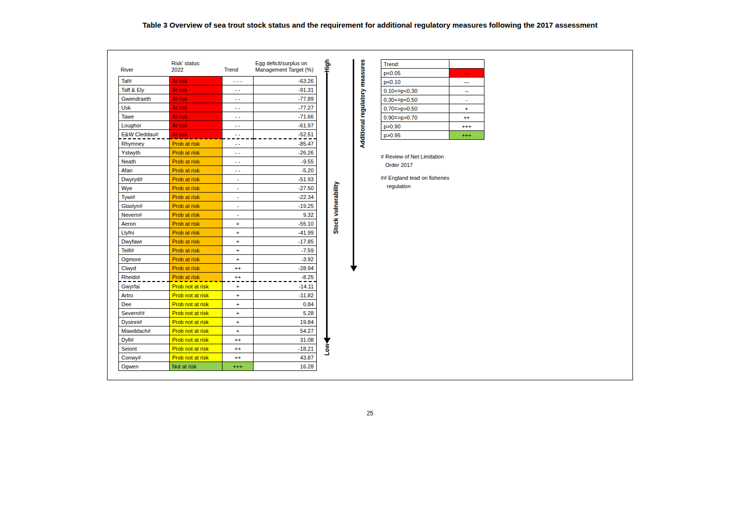Table 3 Overview of sea trout stock status and the requirement for additional regulatory measures following the 2017 assessment
| River | Risk' status: 2022 | Trend | Egg deficit/surplus on Management Target (%) |
| --- | --- | --- | --- |
| Taf# | At risk | - - - | -63.26 |
| Taff & Ely | At risk | - - | -91.31 |
| Gwendraeth | At risk | - - | -77.89 |
| Usk | At risk | - - | -77.27 |
| Tawe | At risk | - - | -71.66 |
| Loughor | At risk | - - | -61.97 |
| E&W Cleddau# | At risk | - - | -52.51 |
| Rhymney | Prob at risk | - - | -85.47 |
| Ystwyth | Prob at risk | - - | -26.26 |
| Neath | Prob at risk | - - | -9.55 |
| Afan | Prob at risk | - - | -5.20 |
| Dwyryd# | Prob at risk | - | -51.93 |
| Wye | Prob at risk | - | -27.50 |
| Tywi# | Prob at risk | - | -22.34 |
| Glaslyn# | Prob at risk | - | -19.25 |
| Nevern# | Prob at risk | - | 9.32 |
| Aeron | Prob at risk | + | -55.10 |
| Llyfni | Prob at risk | + | -41.99 |
| Dwyfawr | Prob at risk | + | -17.85 |
| Teifi# | Prob at risk | + | -7.59 |
| Ogmore | Prob at risk | + | -3.92 |
| Clwyd | Prob at risk | ++ | -28.94 |
| Rheidol | Prob at risk | ++ | -8.25 |
| Gwyrfai | Prob not at risk | + | -14.11 |
| Artro | Prob not at risk | + | -11.82 |
| Dee | Prob not at risk | + | 0.84 |
| Severn## | Prob not at risk | + | 5.28 |
| Dysinni# | Prob not at risk | + | 19.84 |
| Mawddach# | Prob not at risk | + | 54.27 |
| Dyfi# | Prob not at risk | ++ | 31.08 |
| Seiont | Prob not at risk | ++ | -18.21 |
| Conwy# | Prob not at risk | ++ | 43.87 |
| Ogwen | Not at risk | +++ | 16.28 |
High
Low
Stock vulnerability
Additional regulatory measures
| Trend: | |
| p<0.05 | ---- |
| p<0.10 | --- |
| 0.10<=p<0.30 | -- |
| 0.30<=p<0.50 | - |
| 0.70=>p>0.50 | + |
| 0.90=>p>0.70 | ++ |
| p>0.90 | +++ |
| p>0.95 | +++ |
# Review of Net Limitation
Order 2017
## England lead on fisheries
regulation
25